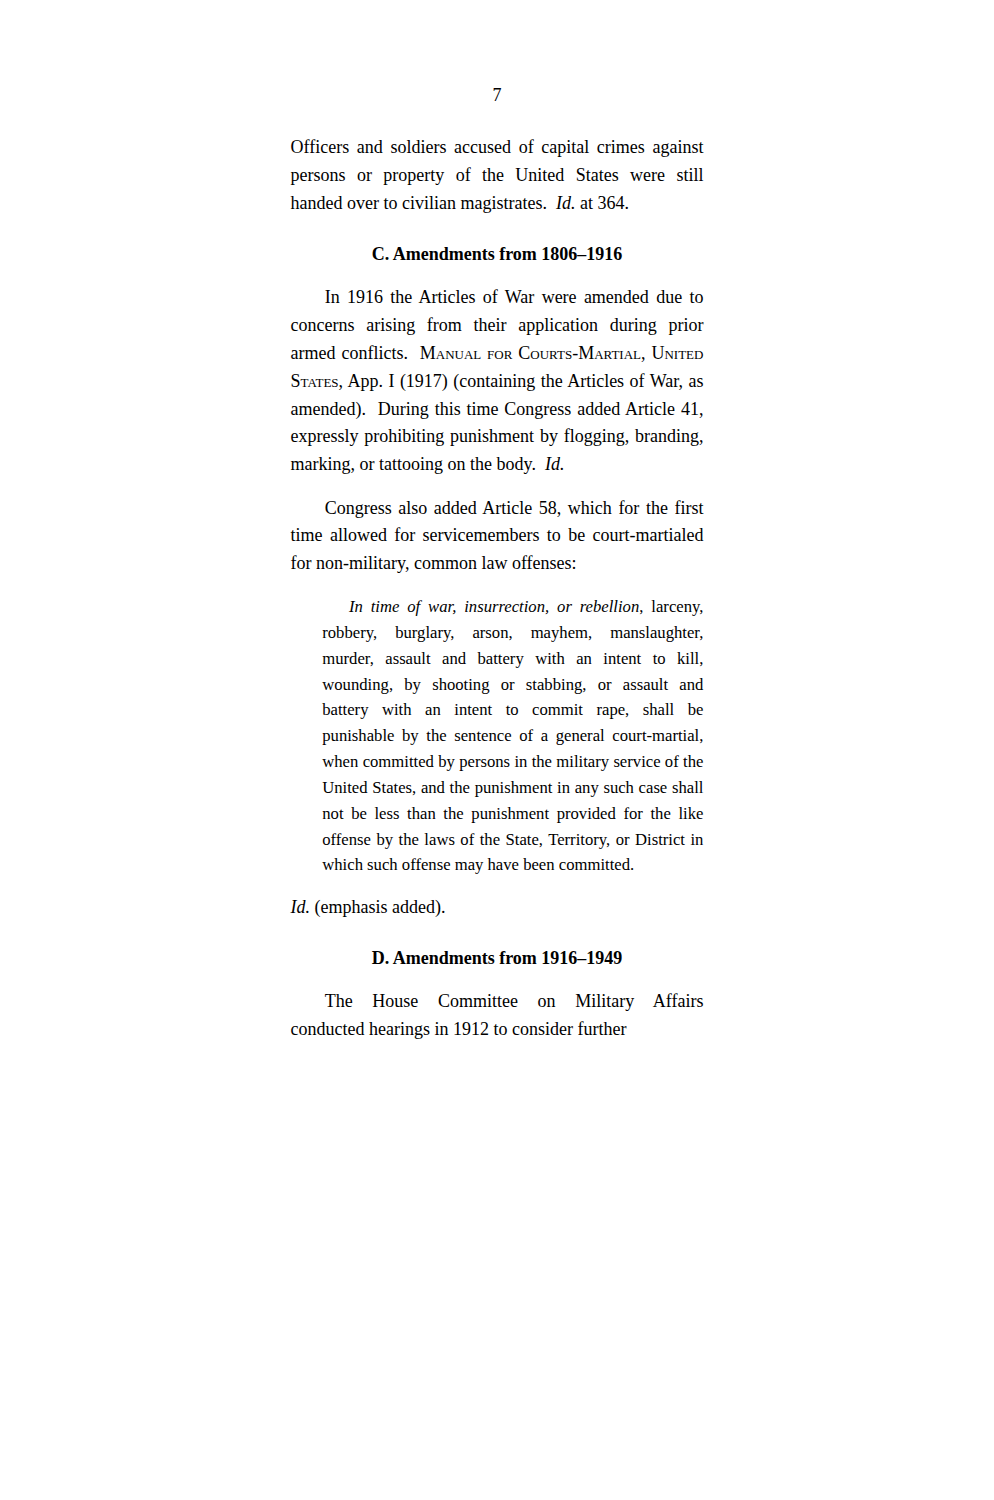7
Officers and soldiers accused of capital crimes against persons or property of the United States were still handed over to civilian magistrates. Id. at 364.
C. Amendments from 1806–1916
In 1916 the Articles of War were amended due to concerns arising from their application during prior armed conflicts. Manual for Courts-Martial, United States, App. I (1917) (containing the Articles of War, as amended). During this time Congress added Article 41, expressly prohibiting punishment by flogging, branding, marking, or tattooing on the body. Id.
Congress also added Article 58, which for the first time allowed for servicemembers to be court-martialed for non-military, common law offenses:
In time of war, insurrection, or rebellion, larceny, robbery, burglary, arson, mayhem, manslaughter, murder, assault and battery with an intent to kill, wounding, by shooting or stabbing, or assault and battery with an intent to commit rape, shall be punishable by the sentence of a general court-martial, when committed by persons in the military service of the United States, and the punishment in any such case shall not be less than the punishment provided for the like offense by the laws of the State, Territory, or District in which such offense may have been committed.
Id. (emphasis added).
D. Amendments from 1916–1949
The House Committee on Military Affairs conducted hearings in 1912 to consider further